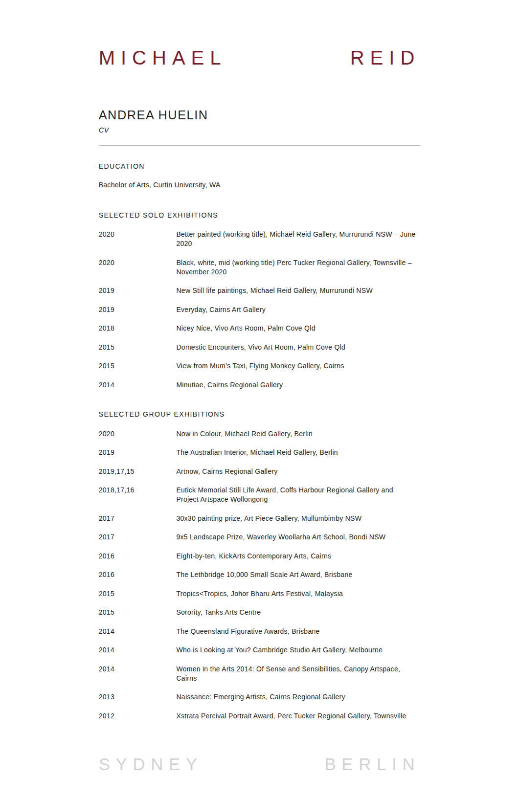MICHAEL
REID
ANDREA HUELIN
CV
Education
Bachelor of Arts, Curtin University, WA
Selected Solo Exhibitions
| 2020 | Better painted (working title), Michael Reid Gallery, Murrurundi NSW – June 2020 |
| 2020 | Black, white, mid (working title) Perc Tucker Regional Gallery, Townsville – November 2020 |
| 2019 | New Still life paintings, Michael Reid Gallery, Murrurundi NSW |
| 2019 | Everyday, Cairns Art Gallery |
| 2018 | Nicey Nice, Vivo Arts Room, Palm Cove Qld |
| 2015 | Domestic Encounters, Vivo Art Room, Palm Cove Qld |
| 2015 | View from Mum’s Taxi, Flying Monkey Gallery, Cairns |
| 2014 | Minutiae, Cairns Regional Gallery |
Selected Group Exhibitions
| 2020 | Now in Colour, Michael Reid Gallery, Berlin |
| 2019 | The Australian Interior, Michael Reid Gallery, Berlin |
| 2019,17,15 | Artnow, Cairns Regional Gallery |
| 2018,17,16 | Eutick Memorial Still Life Award, Coffs Harbour Regional Gallery and Project Artspace Wollongong |
| 2017 | 30x30 painting prize, Art Piece Gallery, Mullumbimby NSW |
| 2017 | 9x5 Landscape Prize, Waverley Woollarha Art School, Bondi NSW |
| 2016 | Eight-by-ten, KickArts Contemporary Arts, Cairns |
| 2016 | The Lethbridge 10,000 Small Scale Art Award, Brisbane |
| 2015 | Tropics<Tropics, Johor Bharu Arts Festival, Malaysia |
| 2015 | Sorority, Tanks Arts Centre |
| 2014 | The Queensland Figurative Awards, Brisbane |
| 2014 | Who is Looking at You? Cambridge Studio Art Gallery, Melbourne |
| 2014 | Women in the Arts 2014: Of Sense and Sensibilities, Canopy Artspace, Cairns |
| 2013 | Naissance: Emerging Artists, Cairns Regional Gallery |
| 2012 | Xstrata Percival Portrait Award, Perc Tucker Regional Gallery, Townsville |
SYDNEY BERLIN